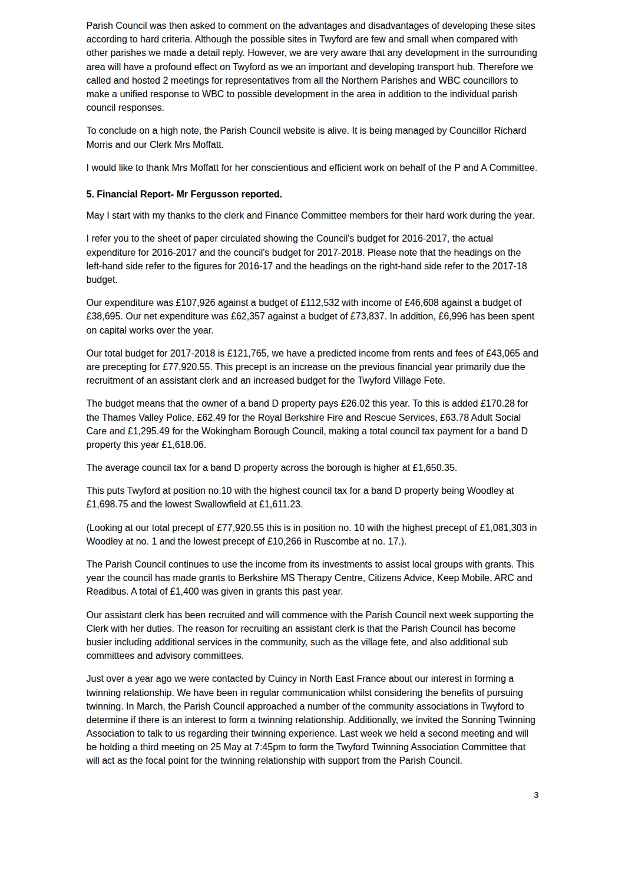Parish Council was then asked to comment on the advantages and disadvantages of developing these sites according to hard criteria. Although the possible sites in Twyford are few and small when compared with other parishes we made a detail reply. However, we are very aware that any development in the surrounding area will have a profound effect on Twyford as we an important and developing transport hub. Therefore we called and hosted 2 meetings for representatives from all the Northern Parishes and WBC councillors to make a unified response to WBC to possible development in the area in addition to the individual parish council responses.
To conclude on a high note, the Parish Council website is alive. It is being managed by Councillor Richard Morris and our Clerk Mrs Moffatt.
I would like to thank Mrs Moffatt for her conscientious and efficient work on behalf of the P and A Committee.
5. Financial Report- Mr Fergusson reported.
May I start with my thanks to the clerk and Finance Committee members for their hard work during the year.
I refer you to the sheet of paper circulated showing the Council's budget for 2016-2017, the actual expenditure for 2016-2017 and the council's budget for 2017-2018. Please note that the headings on the left-hand side refer to the figures for 2016-17 and the headings on the right-hand side refer to the 2017-18 budget.
Our expenditure was £107,926 against a budget of £112,532 with income of £46,608 against a budget of £38,695. Our net expenditure was £62,357 against a budget of £73,837. In addition, £6,996 has been spent on capital works over the year.
Our total budget for 2017-2018 is £121,765, we have a predicted income from rents and fees of £43,065 and are precepting for £77,920.55. This precept is an increase on the previous financial year primarily due the recruitment of an assistant clerk and an increased budget for the Twyford Village Fete.
The budget means that the owner of a band D property pays £26.02 this year. To this is added £170.28 for the Thames Valley Police, £62.49 for the Royal Berkshire Fire and Rescue Services, £63.78 Adult Social Care and £1,295.49 for the Wokingham Borough Council, making a total council tax payment for a band D property this year £1,618.06.
The average council tax for a band D property across the borough is higher at £1,650.35.
This puts Twyford at position no.10 with the highest council tax for a band D property being Woodley at £1,698.75 and the lowest Swallowfield at £1,611.23.
(Looking at our total precept of £77,920.55 this is in position no. 10 with the highest precept of £1,081,303 in Woodley at no. 1 and the lowest precept of £10,266 in Ruscombe at no. 17.).
The Parish Council continues to use the income from its investments to assist local groups with grants. This year the council has made grants to Berkshire MS Therapy Centre, Citizens Advice, Keep Mobile, ARC and Readibus. A total of £1,400 was given in grants this past year.
Our assistant clerk has been recruited and will commence with the Parish Council next week supporting the Clerk with her duties. The reason for recruiting an assistant clerk is that the Parish Council has become busier including additional services in the community, such as the village fete, and also additional sub committees and advisory committees.
Just over a year ago we were contacted by Cuincy in North East France about our interest in forming a twinning relationship. We have been in regular communication whilst considering the benefits of pursuing twinning. In March, the Parish Council approached a number of the community associations in Twyford to determine if there is an interest to form a twinning relationship. Additionally, we invited the Sonning Twinning Association to talk to us regarding their twinning experience. Last week we held a second meeting and will be holding a third meeting on 25 May at 7:45pm to form the Twyford Twinning Association Committee that will act as the focal point for the twinning relationship with support from the Parish Council.
3